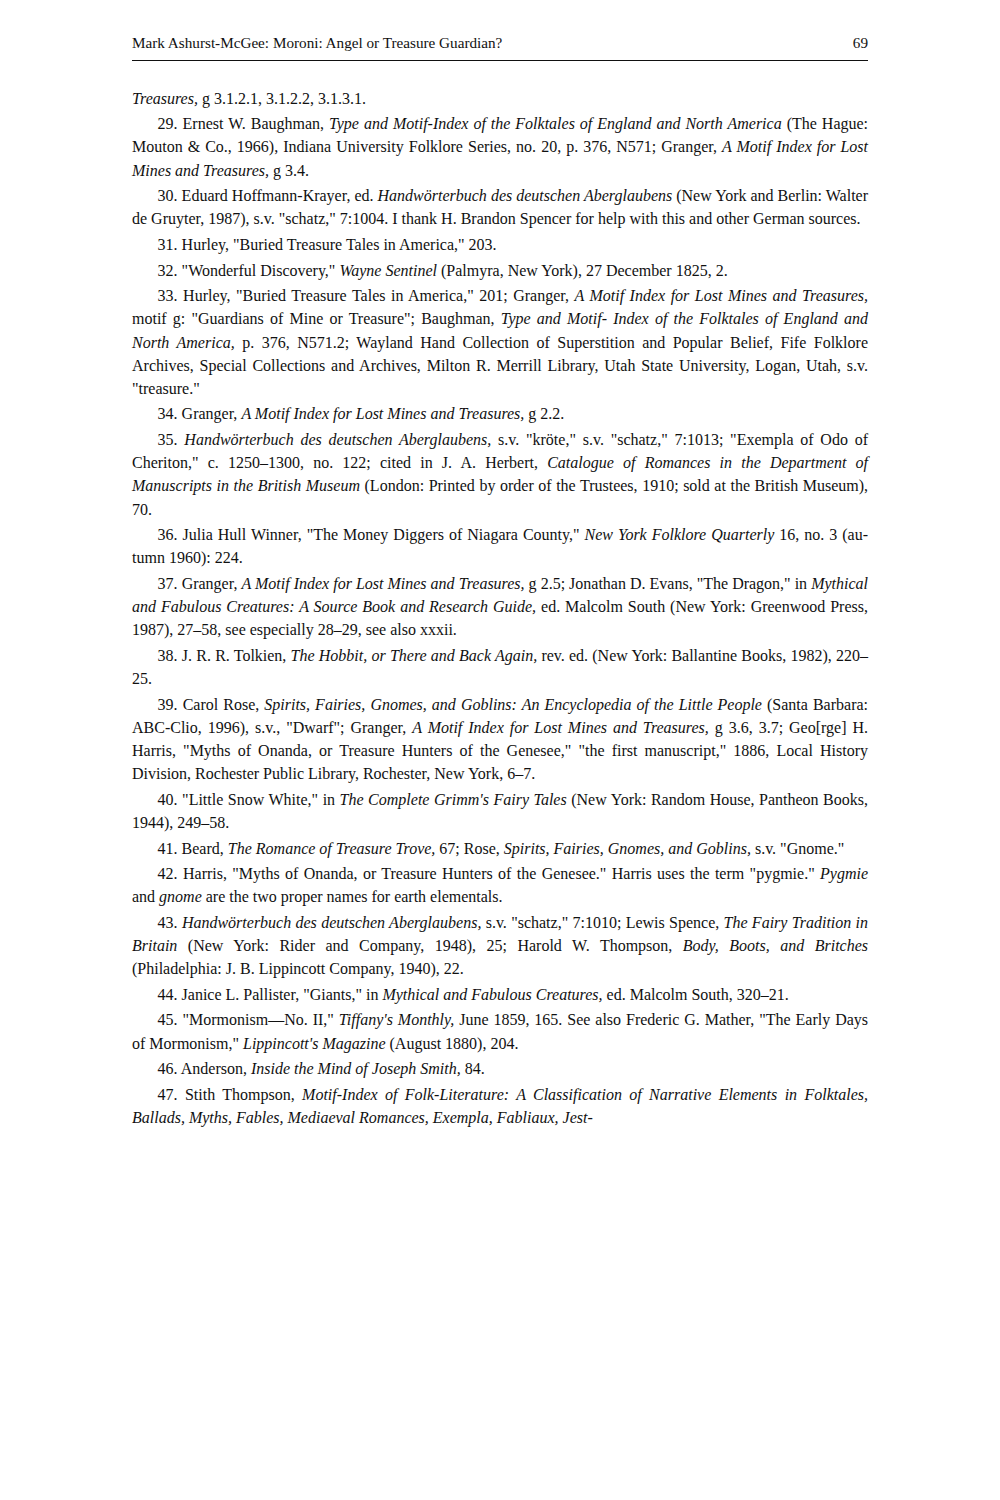Mark Ashurst-McGee: Moroni: Angel or Treasure Guardian? 69
Treasures, g 3.1.2.1, 3.1.2.2, 3.1.3.1.
Ernest W. Baughman, Type and Motif-Index of the Folktales of England and North America (The Hague: Mouton & Co., 1966), Indiana University Folklore Series, no. 20, p. 376, N571; Granger, A Motif Index for Lost Mines and Treasures, g 3.4.
Eduard Hoffmann-Krayer, ed. Handwörterbuch des deutschen Aberglaubens (New York and Berlin: Walter de Gruyter, 1987), s.v. "schatz," 7:1004. I thank H. Brandon Spencer for help with this and other German sources.
Hurley, "Buried Treasure Tales in America," 203.
"Wonderful Discovery," Wayne Sentinel (Palmyra, New York), 27 December 1825, 2.
Hurley, "Buried Treasure Tales in America," 201; Granger, A Motif Index for Lost Mines and Treasures, motif g: "Guardians of Mine or Treasure"; Baughman, Type and Motif- Index of the Folktales of England and North America, p. 376, N571.2; Wayland Hand Collection of Superstition and Popular Belief, Fife Folklore Archives, Special Collections and Archives, Milton R. Merrill Library, Utah State University, Logan, Utah, s.v. "treasure."
Granger, A Motif Index for Lost Mines and Treasures, g 2.2.
Handwörterbuch des deutschen Aberglaubens, s.v. "kröte," s.v. "schatz," 7:1013; "Exempla of Odo of Cheriton," c. 1250–1300, no. 122; cited in J. A. Herbert, Catalogue of Romances in the Department of Manuscripts in the British Museum (London: Printed by order of the Trustees, 1910; sold at the British Museum), 70.
Julia Hull Winner, "The Money Diggers of Niagara County," New York Folklore Quarterly 16, no. 3 (autumn 1960): 224.
Granger, A Motif Index for Lost Mines and Treasures, g 2.5; Jonathan D. Evans, "The Dragon," in Mythical and Fabulous Creatures: A Source Book and Research Guide, ed. Malcolm South (New York: Greenwood Press, 1987), 27–58, see especially 28–29, see also xxxii.
J. R. R. Tolkien, The Hobbit, or There and Back Again, rev. ed. (New York: Ballantine Books, 1982), 220–25.
Carol Rose, Spirits, Fairies, Gnomes, and Goblins: An Encyclopedia of the Little People (Santa Barbara: ABC-Clio, 1996), s.v., "Dwarf"; Granger, A Motif Index for Lost Mines and Treasures, g 3.6, 3.7; Geo[rge] H. Harris, "Myths of Onanda, or Treasure Hunters of the Genesee," "the first manuscript," 1886, Local History Division, Rochester Public Library, Rochester, New York, 6–7.
"Little Snow White," in The Complete Grimm's Fairy Tales (New York: Random House, Pantheon Books, 1944), 249–58.
Beard, The Romance of Treasure Trove, 67; Rose, Spirits, Fairies, Gnomes, and Goblins, s.v. "Gnome."
Harris, "Myths of Onanda, or Treasure Hunters of the Genesee." Harris uses the term "pygmie." Pygmie and gnome are the two proper names for earth elementals.
Handwörterbuch des deutschen Aberglaubens, s.v. "schatz," 7:1010; Lewis Spence, The Fairy Tradition in Britain (New York: Rider and Company, 1948), 25; Harold W. Thompson, Body, Boots, and Britches (Philadelphia: J. B. Lippincott Company, 1940), 22.
Janice L. Pallister, "Giants," in Mythical and Fabulous Creatures, ed. Malcolm South, 320–21.
"Mormonism—No. II," Tiffany's Monthly, June 1859, 165. See also Frederic G. Mather, "The Early Days of Mormonism," Lippincott's Magazine (August 1880), 204.
Anderson, Inside the Mind of Joseph Smith, 84.
Stith Thompson, Motif-Index of Folk-Literature: A Classification of Narrative Elements in Folktales, Ballads, Myths, Fables, Mediaeval Romances, Exempla, Fabliaux, Jest-